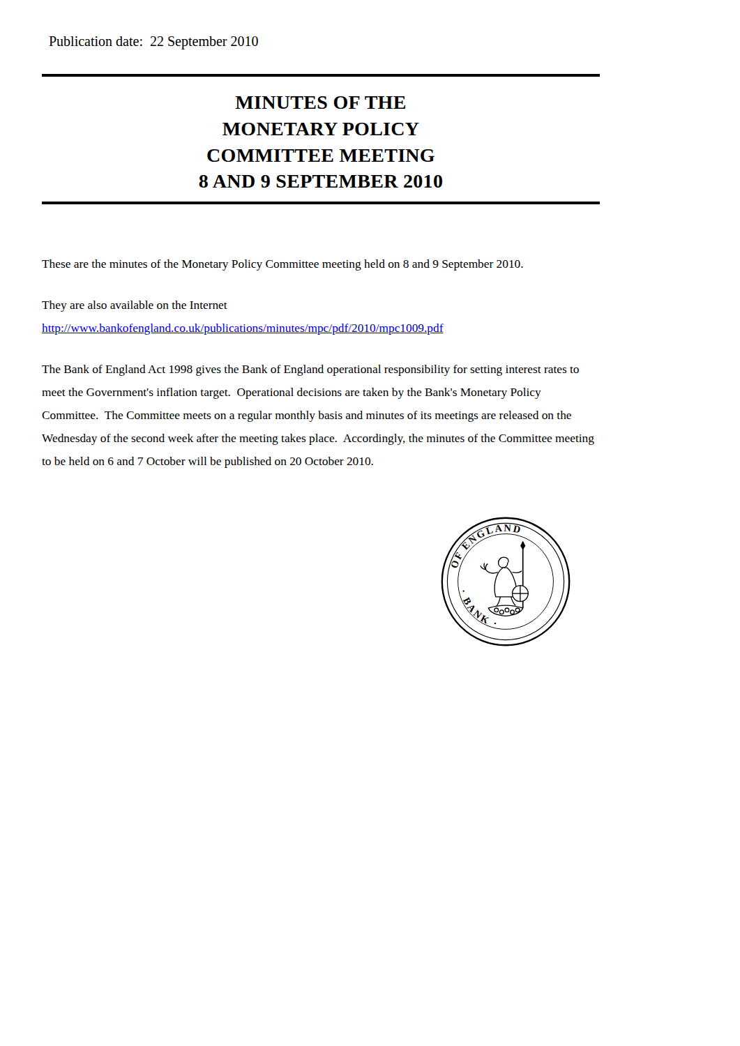Publication date: 22 September 2010
MINUTES OF THE MONETARY POLICY COMMITTEE MEETING 8 AND 9 SEPTEMBER 2010
These are the minutes of the Monetary Policy Committee meeting held on 8 and 9 September 2010.
They are also available on the Internet
http://www.bankofengland.co.uk/publications/minutes/mpc/pdf/2010/mpc1009.pdf
The Bank of England Act 1998 gives the Bank of England operational responsibility for setting interest rates to meet the Government's inflation target. Operational decisions are taken by the Bank's Monetary Policy Committee. The Committee meets on a regular monthly basis and minutes of its meetings are released on the Wednesday of the second week after the meeting takes place. Accordingly, the minutes of the Committee meeting to be held on 6 and 7 October will be published on 20 October 2010.
OF ENGLAND · BANK ·